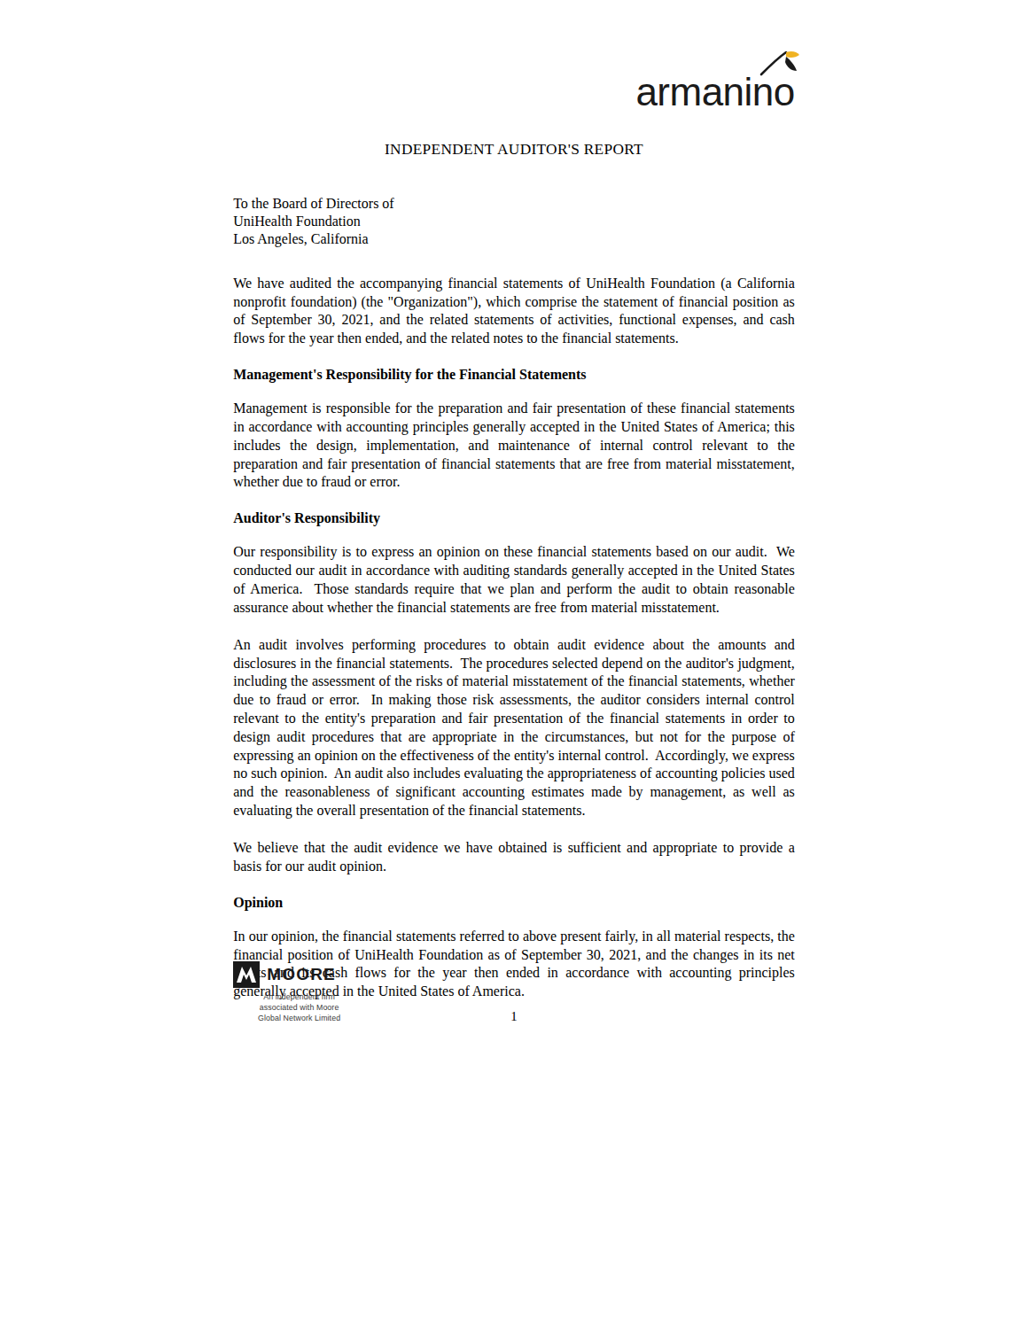armanino
INDEPENDENT AUDITOR'S REPORT
To the Board of Directors of
UniHealth Foundation
Los Angeles, California
We have audited the accompanying financial statements of UniHealth Foundation (a California nonprofit foundation) (the "Organization"), which comprise the statement of financial position as of September 30, 2021, and the related statements of activities, functional expenses, and cash flows for the year then ended, and the related notes to the financial statements.
Management's Responsibility for the Financial Statements
Management is responsible for the preparation and fair presentation of these financial statements in accordance with accounting principles generally accepted in the United States of America; this includes the design, implementation, and maintenance of internal control relevant to the preparation and fair presentation of financial statements that are free from material misstatement, whether due to fraud or error.
Auditor's Responsibility
Our responsibility is to express an opinion on these financial statements based on our audit. We conducted our audit in accordance with auditing standards generally accepted in the United States of America. Those standards require that we plan and perform the audit to obtain reasonable assurance about whether the financial statements are free from material misstatement.
An audit involves performing procedures to obtain audit evidence about the amounts and disclosures in the financial statements. The procedures selected depend on the auditor's judgment, including the assessment of the risks of material misstatement of the financial statements, whether due to fraud or error. In making those risk assessments, the auditor considers internal control relevant to the entity's preparation and fair presentation of the financial statements in order to design audit procedures that are appropriate in the circumstances, but not for the purpose of expressing an opinion on the effectiveness of the entity's internal control. Accordingly, we express no such opinion. An audit also includes evaluating the appropriateness of accounting policies used and the reasonableness of significant accounting estimates made by management, as well as evaluating the overall presentation of the financial statements.
We believe that the audit evidence we have obtained is sufficient and appropriate to provide a basis for our audit opinion.
Opinion
In our opinion, the financial statements referred to above present fairly, in all material respects, the financial position of UniHealth Foundation as of September 30, 2021, and the changes in its net assets and its cash flows for the year then ended in accordance with accounting principles generally accepted in the United States of America.
MOORE
An independent firm
associated with Moore
Global Network Limited
1